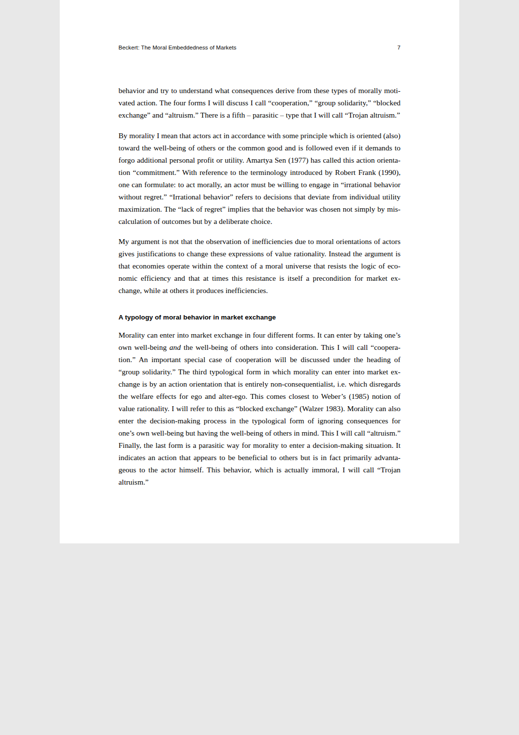Beckert: The Moral Embeddedness of Markets 7
behavior and try to understand what consequences derive from these types of morally motivated action. The four forms I will discuss I call “cooperation,” “group solidarity,” “blocked exchange” and “altruism.” There is a fifth – parasitic – type that I will call “Trojan altruism.”
By morality I mean that actors act in accordance with some principle which is oriented (also) toward the well-being of others or the common good and is followed even if it demands to forgo additional personal profit or utility. Amartya Sen (1977) has called this action orientation “commitment.” With reference to the terminology introduced by Robert Frank (1990), one can formulate: to act morally, an actor must be willing to engage in “irrational behavior without regret.” “Irrational behavior” refers to decisions that deviate from individual utility maximization. The “lack of regret” implies that the behavior was chosen not simply by miscalculation of outcomes but by a deliberate choice.
My argument is not that the observation of inefficiencies due to moral orientations of actors gives justifications to change these expressions of value rationality. Instead the argument is that economies operate within the context of a moral universe that resists the logic of economic efficiency and that at times this resistance is itself a precondition for market exchange, while at others it produces inefficiencies.
A typology of moral behavior in market exchange
Morality can enter into market exchange in four different forms. It can enter by taking one’s own well-being and the well-being of others into consideration. This I will call “cooperation.” An important special case of cooperation will be discussed under the heading of “group solidarity.” The third typological form in which morality can enter into market exchange is by an action orientation that is entirely non-consequentialist, i.e. which disregards the welfare effects for ego and alter-ego. This comes closest to Weber’s (1985) notion of value rationality. I will refer to this as “blocked exchange” (Walzer 1983). Morality can also enter the decision-making process in the typological form of ignoring consequences for one’s own well-being but having the well-being of others in mind. This I will call “altruism.” Finally, the last form is a parasitic way for morality to enter a decision-making situation. It indicates an action that appears to be beneficial to others but is in fact primarily advantageous to the actor himself. This behavior, which is actually immoral, I will call “Trojan altruism.”